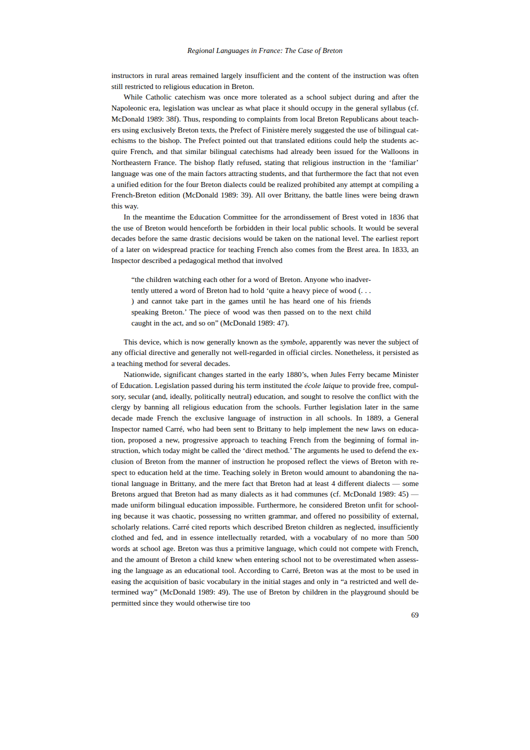Regional Languages in France: The Case of Breton
instructors in rural areas remained largely insufficient and the content of the instruction was often still restricted to religious education in Breton.
While Catholic catechism was once more tolerated as a school subject during and after the Napoleonic era, legislation was unclear as what place it should occupy in the general syllabus (cf. McDonald 1989: 38f). Thus, responding to complaints from local Breton Republicans about teachers using exclusively Breton texts, the Prefect of Finistère merely suggested the use of bilingual catechisms to the bishop. The Prefect pointed out that translated editions could help the students acquire French, and that similar bilingual catechisms had already been issued for the Walloons in Northeastern France. The bishop flatly refused, stating that religious instruction in the ‘familiar’ language was one of the main factors attracting students, and that furthermore the fact that not even a unified edition for the four Breton dialects could be realized prohibited any attempt at compiling a French-Breton edition (McDonald 1989: 39). All over Brittany, the battle lines were being drawn this way.
In the meantime the Education Committee for the arrondissement of Brest voted in 1836 that the use of Breton would henceforth be forbidden in their local public schools. It would be several decades before the same drastic decisions would be taken on the national level. The earliest report of a later on widespread practice for teaching French also comes from the Brest area. In 1833, an Inspector described a pedagogical method that involved
“the children watching each other for a word of Breton. Anyone who inadvertently uttered a word of Breton had to hold ‘quite a heavy piece of wood (. . . ) and cannot take part in the games until he has heard one of his friends speaking Breton.’ The piece of wood was then passed on to the next child caught in the act, and so on” (McDonald 1989: 47).
This device, which is now generally known as the symbole, apparently was never the subject of any official directive and generally not well-regarded in official circles. Nonetheless, it persisted as a teaching method for several decades.
Nationwide, significant changes started in the early 1880’s, when Jules Ferry became Minister of Education. Legislation passed during his term instituted the école laique to provide free, compulsory, secular (and, ideally, politically neutral) education, and sought to resolve the conflict with the clergy by banning all religious education from the schools. Further legislation later in the same decade made French the exclusive language of instruction in all schools. In 1889, a General Inspector named Carré, who had been sent to Brittany to help implement the new laws on education, proposed a new, progressive approach to teaching French from the beginning of formal instruction, which today might be called the ‘direct method.’ The arguments he used to defend the exclusion of Breton from the manner of instruction he proposed reflect the views of Breton with respect to education held at the time. Teaching solely in Breton would amount to abandoning the national language in Brittany, and the mere fact that Breton had at least 4 different dialects — some Bretons argued that Breton had as many dialects as it had communes (cf. McDonald 1989: 45) — made uniform bilingual education impossible. Furthermore, he considered Breton unfit for schooling because it was chaotic, possessing no written grammar, and offered no possibility of external, scholarly relations. Carré cited reports which described Breton children as neglected, insufficiently clothed and fed, and in essence intellectually retarded, with a vocabulary of no more than 500 words at school age. Breton was thus a primitive language, which could not compete with French, and the amount of Breton a child knew when entering school not to be overestimated when assessing the language as an educational tool. According to Carré, Breton was at the most to be used in easing the acquisition of basic vocabulary in the initial stages and only in “a restricted and well determined way” (McDonald 1989: 49). The use of Breton by children in the playground should be permitted since they would otherwise tire too
69